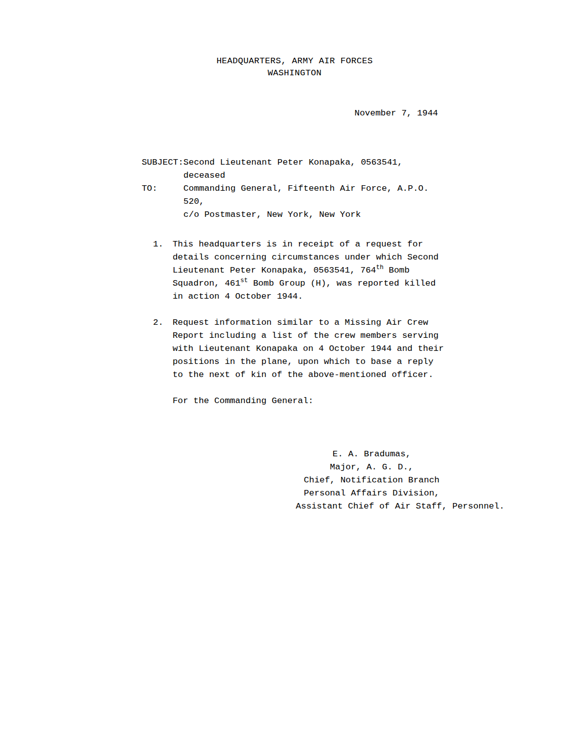HEADQUARTERS, ARMY AIR FORCES
WASHINGTON
November 7, 1944
| SUBJECT: | Second Lieutenant Peter Konapaka, 0563541, deceased |
| TO: | Commanding General, Fifteenth Air Force, A.P.O. 520, c/o Postmaster, New York, New York |
This headquarters is in receipt of a request for details concerning circumstances under which Second Lieutenant Peter Konapaka, 0563541, 764th Bomb Squadron, 461st Bomb Group (H), was reported killed in action 4 October 1944.
Request information similar to a Missing Air Crew Report including a list of the crew members serving with Lieutenant Konapaka on 4 October 1944 and their positions in the plane, upon which to base a reply to the next of kin of the above-mentioned officer.
For the Commanding General:
E. A. Bradumas,
Major, A. G. D.,
Chief, Notification Branch
Personal Affairs Division,
Assistant Chief of Air Staff, Personnel.